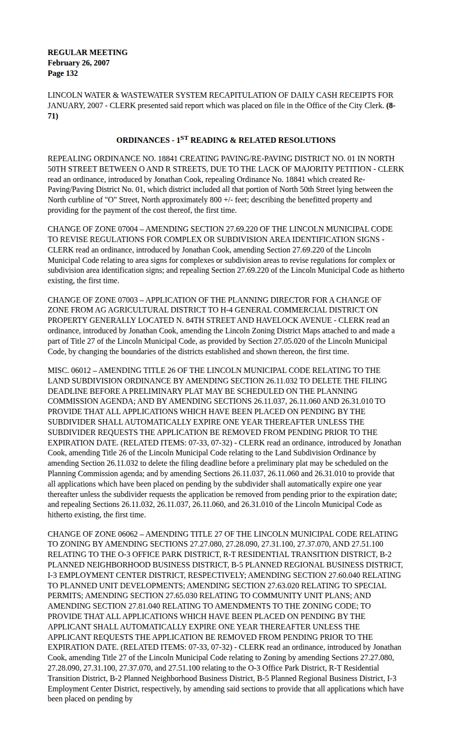REGULAR MEETING
February 26, 2007
Page 132
LINCOLN WATER & WASTEWATER SYSTEM RECAPITULATION OF DAILY CASH RECEIPTS FOR JANUARY, 2007 - CLERK presented said report which was placed on file in the Office of the City Clerk. (8-71)
ORDINANCES - 1ST READING & RELATED RESOLUTIONS
REPEALING ORDINANCE NO. 18841 CREATING PAVING/RE-PAVING DISTRICT NO. 01 IN NORTH 50TH STREET BETWEEN O AND R STREETS, DUE TO THE LACK OF MAJORITY PETITION - CLERK read an ordinance, introduced by Jonathan Cook, repealing Ordinance No. 18841 which created Re-Paving/Paving District No. 01, which district included all that portion of North 50th Street lying between the North curbline of "O" Street, North approximately 800 +/- feet; describing the benefitted property and providing for the payment of the cost thereof, the first time.
CHANGE OF ZONE 07004 – AMENDING SECTION 27.69.220 OF THE LINCOLN MUNICIPAL CODE TO REVISE REGULATIONS FOR COMPLEX OR SUBDIVISION AREA IDENTIFICATION SIGNS - CLERK read an ordinance, introduced by Jonathan Cook, amending Section 27.69.220 of the Lincoln Municipal Code relating to area signs for complexes or subdivision areas to revise regulations for complex or subdivision area identification signs; and repealing Section 27.69.220 of the Lincoln Municipal Code as hitherto existing, the first time.
CHANGE OF ZONE 07003 – APPLICATION OF THE PLANNING DIRECTOR FOR A CHANGE OF ZONE FROM AG AGRICULTURAL DISTRICT TO H-4 GENERAL COMMERCIAL DISTRICT ON PROPERTY GENERALLY LOCATED N. 84TH STREET AND HAVELOCK AVENUE - CLERK read an ordinance, introduced by Jonathan Cook, amending the Lincoln Zoning District Maps attached to and made a part of Title 27 of the Lincoln Municipal Code, as provided by Section 27.05.020 of the Lincoln Municipal Code, by changing the boundaries of the districts established and shown thereon, the first time.
MISC. 06012 – AMENDING TITLE 26 OF THE LINCOLN MUNICIPAL CODE RELATING TO THE LAND SUBDIVISION ORDINANCE BY AMENDING SECTION 26.11.032 TO DELETE THE FILING DEADLINE BEFORE A PRELIMINARY PLAT MAY BE SCHEDULED ON THE PLANNING COMMISSION AGENDA; AND BY AMENDING SECTIONS 26.11.037, 26.11.060 AND 26.31.010 TO PROVIDE THAT ALL APPLICATIONS WHICH HAVE BEEN PLACED ON PENDING BY THE SUBDIVIDER SHALL AUTOMATICALLY EXPIRE ONE YEAR THEREAFTER UNLESS THE SUBDIVIDER REQUESTS THE APPLICATION BE REMOVED FROM PENDING PRIOR TO THE EXPIRATION DATE. (RELATED ITEMS: 07-33, 07-32) - CLERK read an ordinance, introduced by Jonathan Cook, amending Title 26 of the Lincoln Municipal Code relating to the Land Subdivision Ordinance by amending Section 26.11.032 to delete the filing deadline before a preliminary plat may be scheduled on the Planning Commission agenda; and by amending Sections 26.11.037, 26.11.060 and 26.31.010 to provide that all applications which have been placed on pending by the subdivider shall automatically expire one year thereafter unless the subdivider requests the application be removed from pending prior to the expiration date; and repealing Sections 26.11.032, 26.11.037, 26.11.060, and 26.31.010 of the Lincoln Municipal Code as hitherto existing, the first time.
CHANGE OF ZONE 06062 – AMENDING TITLE 27 OF THE LINCOLN MUNICIPAL CODE RELATING TO ZONING BY AMENDING SECTIONS 27.27.080, 27.28.090, 27.31.100, 27.37.070, AND 27.51.100 RELATING TO THE O-3 OFFICE PARK DISTRICT, R-T RESIDENTIAL TRANSITION DISTRICT, B-2 PLANNED NEIGHBORHOOD BUSINESS DISTRICT, B-5 PLANNED REGIONAL BUSINESS DISTRICT, I-3 EMPLOYMENT CENTER DISTRICT, RESPECTIVELY; AMENDING SECTION 27.60.040 RELATING TO PLANNED UNIT DEVELOPMENTS; AMENDING SECTION 27.63.020 RELATING TO SPECIAL PERMITS; AMENDING SECTION 27.65.030 RELATING TO COMMUNITY UNIT PLANS; AND AMENDING SECTION 27.81.040 RELATING TO AMENDMENTS TO THE ZONING CODE; TO PROVIDE THAT ALL APPLICATIONS WHICH HAVE BEEN PLACED ON PENDING BY THE APPLICANT SHALL AUTOMATICALLY EXPIRE ONE YEAR THEREAFTER UNLESS THE APPLICANT REQUESTS THE APPLICATION BE REMOVED FROM PENDING PRIOR TO THE EXPIRATION DATE. (RELATED ITEMS: 07-33, 07-32) - CLERK read an ordinance, introduced by Jonathan Cook, amending Title 27 of the Lincoln Municipal Code relating to Zoning by amending Sections 27.27.080, 27.28.090, 27.31.100, 27.37.070, and 27.51.100 relating to the O-3 Office Park District, R-T Residential Transition District, B-2 Planned Neighborhood Business District, B-5 Planned Regional Business District, I-3 Employment Center District, respectively, by amending said sections to provide that all applications which have been placed on pending by